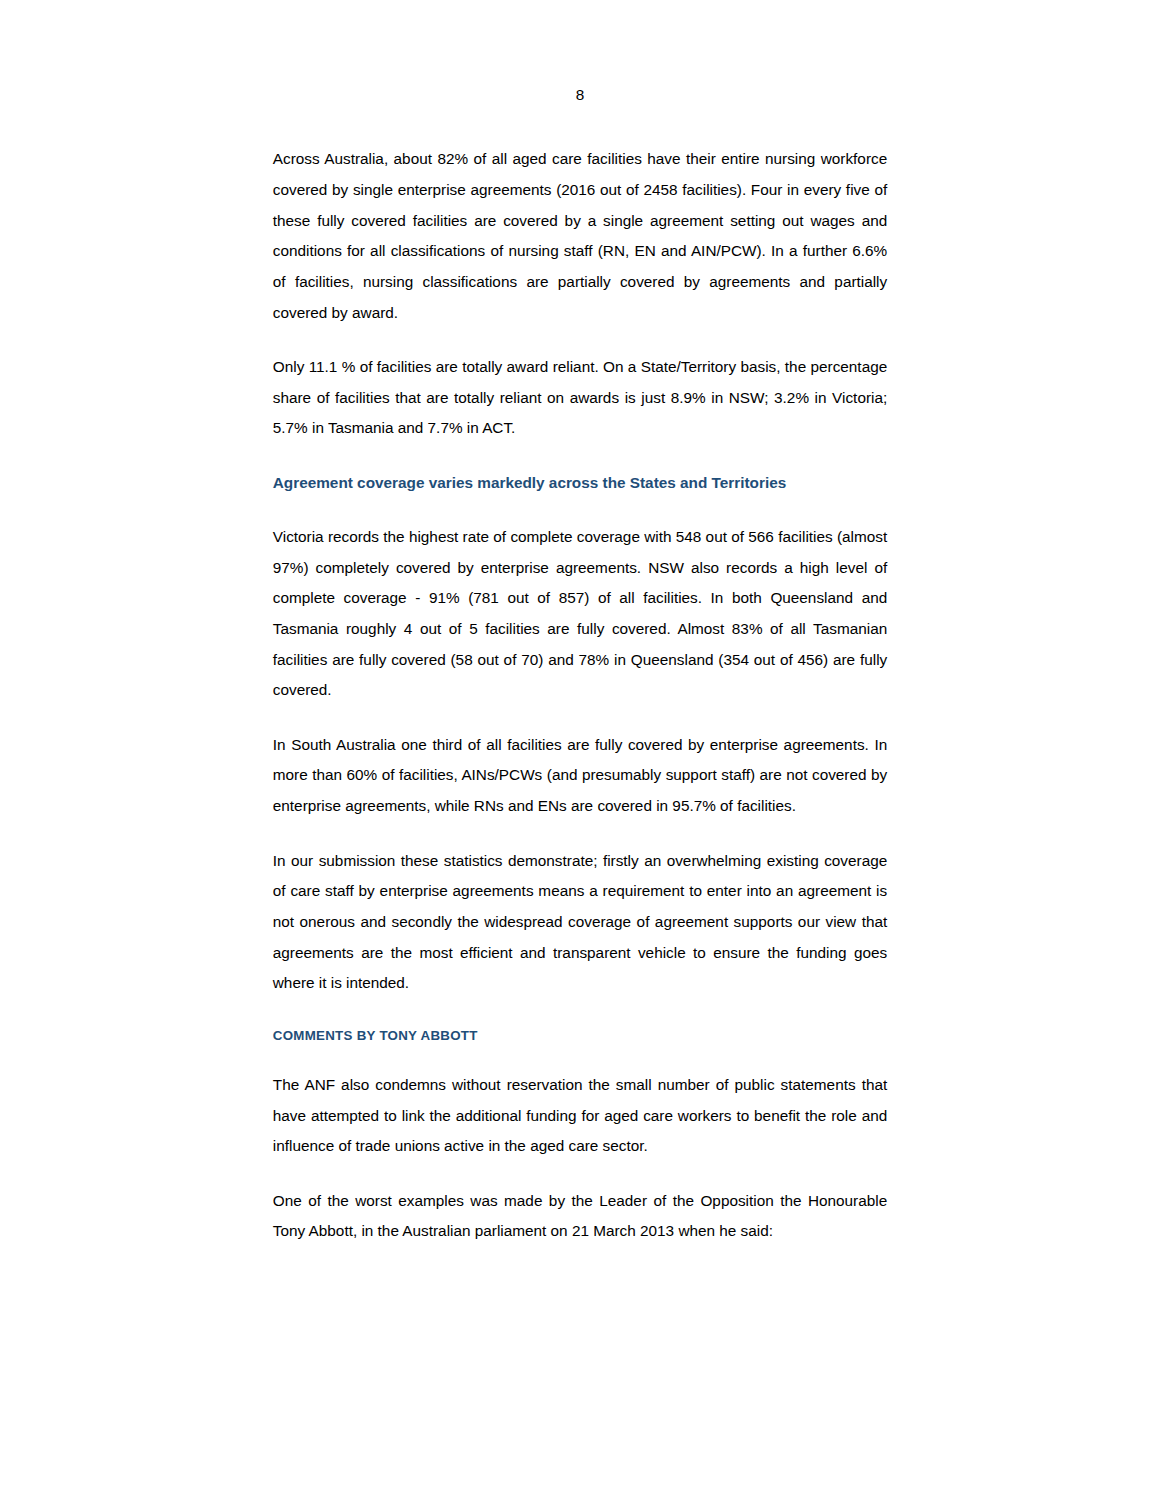8
Across Australia, about 82% of all aged care facilities have their entire nursing workforce covered by single enterprise agreements (2016 out of 2458 facilities). Four in every five of these fully covered facilities are covered by a single agreement setting out wages and conditions for all classifications of nursing staff (RN, EN and AIN/PCW). In a further 6.6% of facilities, nursing classifications are partially covered by agreements and partially covered by award.
Only 11.1 % of facilities are totally award reliant. On a State/Territory basis, the percentage share of facilities that are totally reliant on awards is just 8.9% in NSW; 3.2% in Victoria; 5.7% in Tasmania and 7.7% in ACT.
Agreement coverage varies markedly across the States and Territories
Victoria records the highest rate of complete coverage with 548 out of 566 facilities (almost 97%) completely covered by enterprise agreements. NSW also records a high level of complete coverage - 91% (781 out of 857) of all facilities. In both Queensland and Tasmania roughly 4 out of 5 facilities are fully covered. Almost 83% of all Tasmanian facilities are fully covered (58 out of 70) and 78% in Queensland (354 out of 456) are fully covered.
In South Australia one third of all facilities are fully covered by enterprise agreements. In more than 60% of facilities, AINs/PCWs (and presumably support staff) are not covered by enterprise agreements, while RNs and ENs are covered in 95.7% of facilities.
In our submission these statistics demonstrate; firstly an overwhelming existing coverage of care staff by enterprise agreements means a requirement to enter into an agreement is not onerous and secondly the widespread coverage of agreement supports our view that agreements are the most efficient and transparent vehicle to ensure the funding goes where it is intended.
COMMENTS BY TONY ABBOTT
The ANF also condemns without reservation the small number of public statements that have attempted to link the additional funding for aged care workers to benefit the role and influence of trade unions active in the aged care sector.
One of the worst examples was made by the Leader of the Opposition the Honourable Tony Abbott, in the Australian parliament on 21 March 2013 when he said: